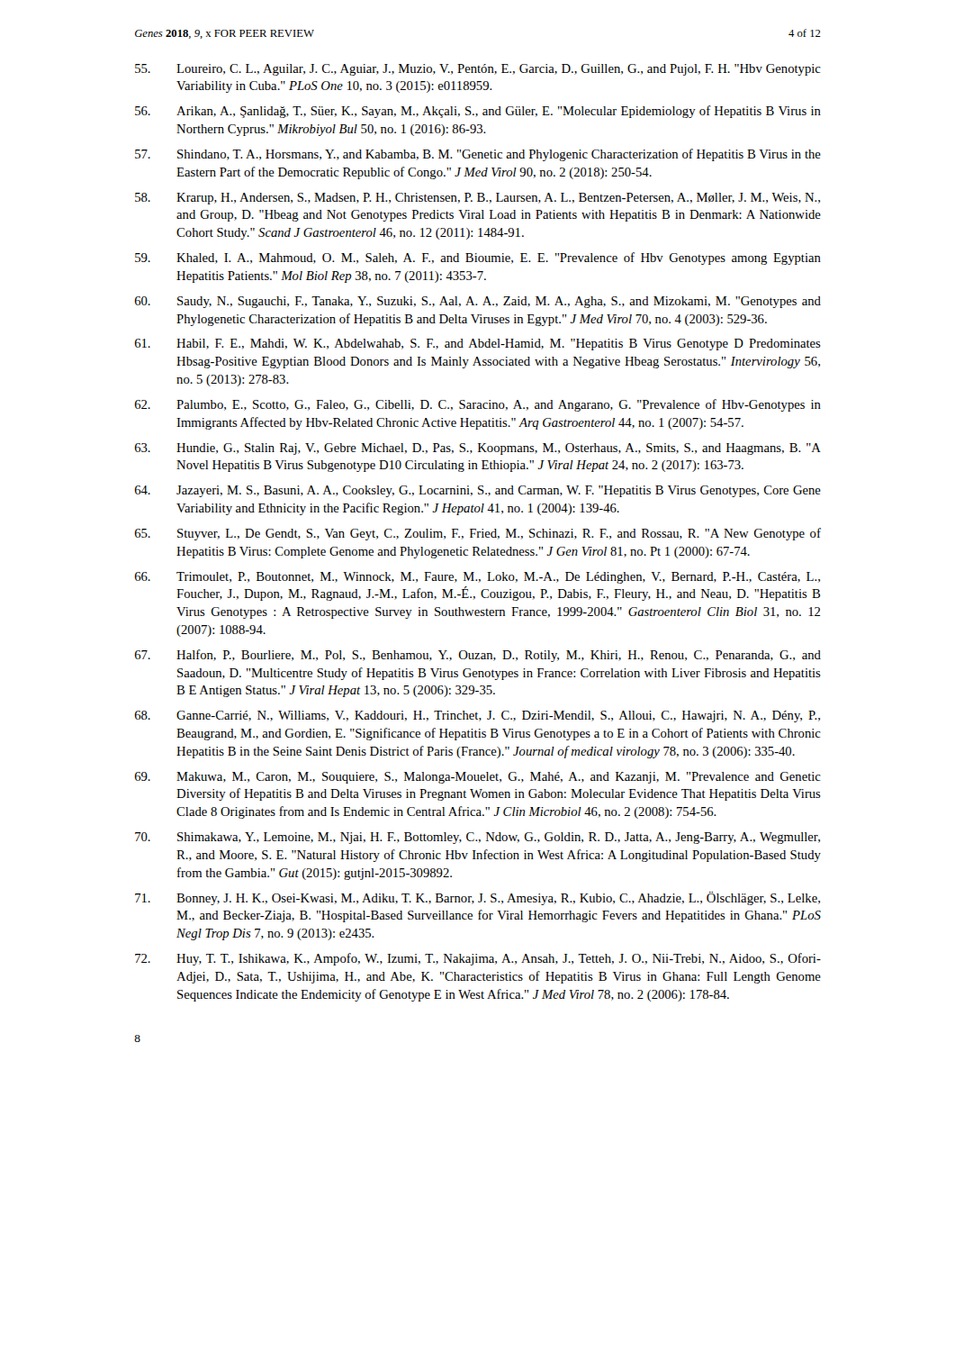Genes 2018, 9, x FOR PEER REVIEW
4 of 12
Loureiro, C. L., Aguilar, J. C., Aguiar, J., Muzio, V., Pentón, E., Garcia, D., Guillen, G., and Pujol, F. H. "Hbv Genotypic Variability in Cuba." PLoS One 10, no. 3 (2015): e0118959.
Arikan, A., Şanlidağ, T., Süer, K., Sayan, M., Akçali, S., and Güler, E. "Molecular Epidemiology of Hepatitis B Virus in Northern Cyprus." Mikrobiyol Bul 50, no. 1 (2016): 86-93.
Shindano, T. A., Horsmans, Y., and Kabamba, B. M. "Genetic and Phylogenic Characterization of Hepatitis B Virus in the Eastern Part of the Democratic Republic of Congo." J Med Virol 90, no. 2 (2018): 250-54.
Krarup, H., Andersen, S., Madsen, P. H., Christensen, P. B., Laursen, A. L., Bentzen-Petersen, A., Møller, J. M., Weis, N., and Group, D. "Hbeag and Not Genotypes Predicts Viral Load in Patients with Hepatitis B in Denmark: A Nationwide Cohort Study." Scand J Gastroenterol 46, no. 12 (2011): 1484-91.
Khaled, I. A., Mahmoud, O. M., Saleh, A. F., and Bioumie, E. E. "Prevalence of Hbv Genotypes among Egyptian Hepatitis Patients." Mol Biol Rep 38, no. 7 (2011): 4353-7.
Saudy, N., Sugauchi, F., Tanaka, Y., Suzuki, S., Aal, A. A., Zaid, M. A., Agha, S., and Mizokami, M. "Genotypes and Phylogenetic Characterization of Hepatitis B and Delta Viruses in Egypt." J Med Virol 70, no. 4 (2003): 529-36.
Habil, F. E., Mahdi, W. K., Abdelwahab, S. F., and Abdel-Hamid, M. "Hepatitis B Virus Genotype D Predominates Hbsag-Positive Egyptian Blood Donors and Is Mainly Associated with a Negative Hbeag Serostatus." Intervirology 56, no. 5 (2013): 278-83.
Palumbo, E., Scotto, G., Faleo, G., Cibelli, D. C., Saracino, A., and Angarano, G. "Prevalence of Hbv-Genotypes in Immigrants Affected by Hbv-Related Chronic Active Hepatitis." Arq Gastroenterol 44, no. 1 (2007): 54-57.
Hundie, G., Stalin Raj, V., Gebre Michael, D., Pas, S., Koopmans, M., Osterhaus, A., Smits, S., and Haagmans, B. "A Novel Hepatitis B Virus Subgenotype D10 Circulating in Ethiopia." J Viral Hepat 24, no. 2 (2017): 163-73.
Jazayeri, M. S., Basuni, A. A., Cooksley, G., Locarnini, S., and Carman, W. F. "Hepatitis B Virus Genotypes, Core Gene Variability and Ethnicity in the Pacific Region." J Hepatol 41, no. 1 (2004): 139-46.
Stuyver, L., De Gendt, S., Van Geyt, C., Zoulim, F., Fried, M., Schinazi, R. F., and Rossau, R. "A New Genotype of Hepatitis B Virus: Complete Genome and Phylogenetic Relatedness." J Gen Virol 81, no. Pt 1 (2000): 67-74.
Trimoulet, P., Boutonnet, M., Winnock, M., Faure, M., Loko, M.-A., De Lédinghen, V., Bernard, P.-H., Castéra, L., Foucher, J., Dupon, M., Ragnaud, J.-M., Lafon, M.-É., Couzigou, P., Dabis, F., Fleury, H., and Neau, D. "Hepatitis B Virus Genotypes : A Retrospective Survey in Southwestern France, 1999-2004." Gastroenterol Clin Biol 31, no. 12 (2007): 1088-94.
Halfon, P., Bourliere, M., Pol, S., Benhamou, Y., Ouzan, D., Rotily, M., Khiri, H., Renou, C., Penaranda, G., and Saadoun, D. "Multicentre Study of Hepatitis B Virus Genotypes in France: Correlation with Liver Fibrosis and Hepatitis B E Antigen Status." J Viral Hepat 13, no. 5 (2006): 329-35.
Ganne-Carrié, N., Williams, V., Kaddouri, H., Trinchet, J. C., Dziri-Mendil, S., Alloui, C., Hawajri, N. A., Dény, P., Beaugrand, M., and Gordien, E. "Significance of Hepatitis B Virus Genotypes a to E in a Cohort of Patients with Chronic Hepatitis B in the Seine Saint Denis District of Paris (France)." Journal of medical virology 78, no. 3 (2006): 335-40.
Makuwa, M., Caron, M., Souquiere, S., Malonga-Mouelet, G., Mahé, A., and Kazanji, M. "Prevalence and Genetic Diversity of Hepatitis B and Delta Viruses in Pregnant Women in Gabon: Molecular Evidence That Hepatitis Delta Virus Clade 8 Originates from and Is Endemic in Central Africa." J Clin Microbiol 46, no. 2 (2008): 754-56.
Shimakawa, Y., Lemoine, M., Njai, H. F., Bottomley, C., Ndow, G., Goldin, R. D., Jatta, A., Jeng-Barry, A., Wegmuller, R., and Moore, S. E. "Natural History of Chronic Hbv Infection in West Africa: A Longitudinal Population-Based Study from the Gambia." Gut (2015): gutjnl-2015-309892.
Bonney, J. H. K., Osei-Kwasi, M., Adiku, T. K., Barnor, J. S., Amesiya, R., Kubio, C., Ahadzie, L., Ölschläger, S., Lelke, M., and Becker-Ziaja, B. "Hospital-Based Surveillance for Viral Hemorrhagic Fevers and Hepatitides in Ghana." PLoS Negl Trop Dis 7, no. 9 (2013): e2435.
Huy, T. T., Ishikawa, K., Ampofo, W., Izumi, T., Nakajima, A., Ansah, J., Tetteh, J. O., Nii-Trebi, N., Aidoo, S., Ofori-Adjei, D., Sata, T., Ushijima, H., and Abe, K. "Characteristics of Hepatitis B Virus in Ghana: Full Length Genome Sequences Indicate the Endemicity of Genotype E in West Africa." J Med Virol 78, no. 2 (2006): 178-84.
8